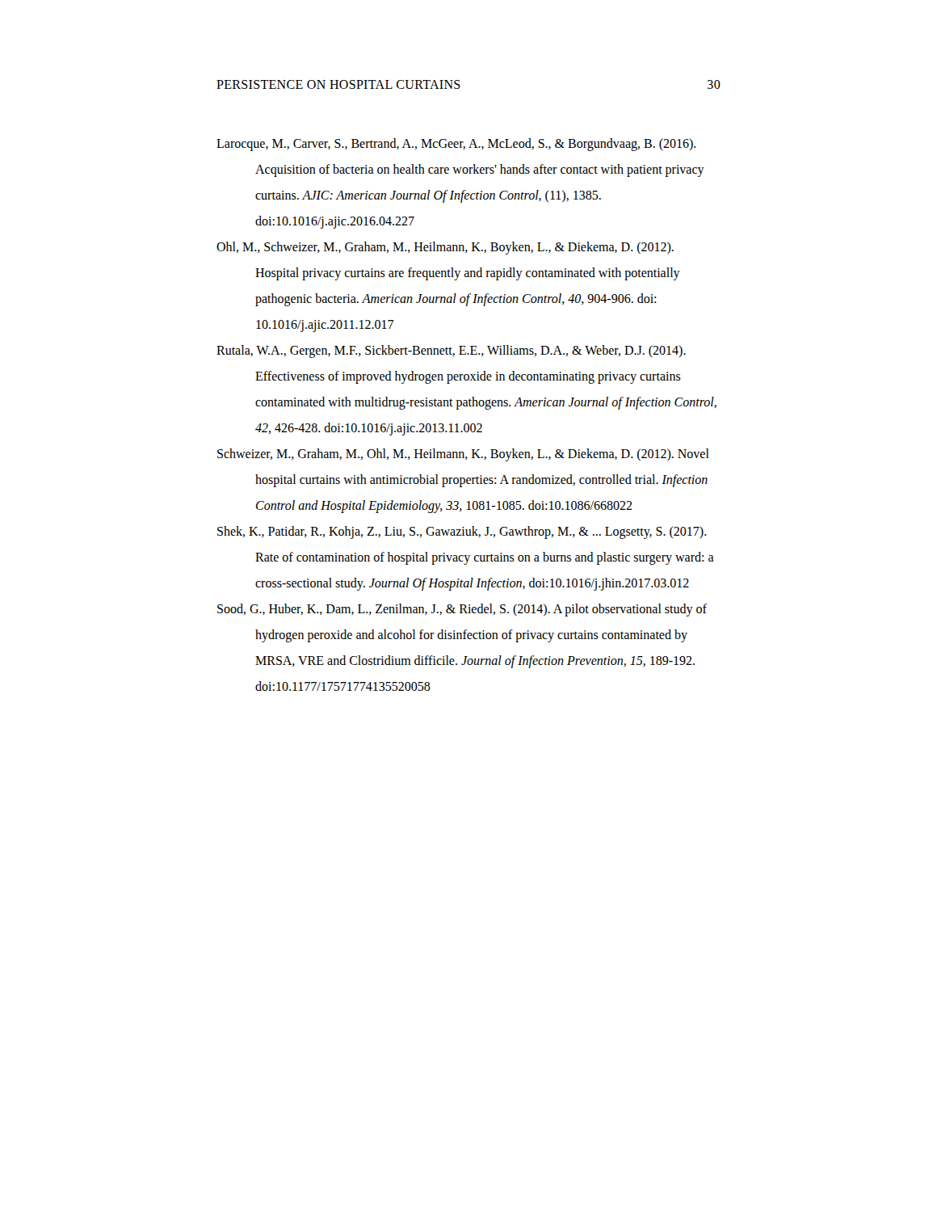Persistence on Hospital Curtains 30
Larocque, M., Carver, S., Bertrand, A., McGeer, A., McLeod, S., & Borgundvaag, B. (2016). Acquisition of bacteria on health care workers' hands after contact with patient privacy curtains. AJIC: American Journal Of Infection Control, (11), 1385. doi:10.1016/j.ajic.2016.04.227
Ohl, M., Schweizer, M., Graham, M., Heilmann, K., Boyken, L., & Diekema, D. (2012). Hospital privacy curtains are frequently and rapidly contaminated with potentially pathogenic bacteria. American Journal of Infection Control, 40, 904-906. doi: 10.1016/j.ajic.2011.12.017
Rutala, W.A., Gergen, M.F., Sickbert-Bennett, E.E., Williams, D.A., & Weber, D.J. (2014). Effectiveness of improved hydrogen peroxide in decontaminating privacy curtains contaminated with multidrug-resistant pathogens. American Journal of Infection Control, 42, 426-428. doi:10.1016/j.ajic.2013.11.002
Schweizer, M., Graham, M., Ohl, M., Heilmann, K., Boyken, L., & Diekema, D. (2012). Novel hospital curtains with antimicrobial properties: A randomized, controlled trial. Infection Control and Hospital Epidemiology, 33, 1081-1085. doi:10.1086/668022
Shek, K., Patidar, R., Kohja, Z., Liu, S., Gawaziuk, J., Gawthrop, M., & ... Logsetty, S. (2017). Rate of contamination of hospital privacy curtains on a burns and plastic surgery ward: a cross-sectional study. Journal Of Hospital Infection, doi:10.1016/j.jhin.2017.03.012
Sood, G., Huber, K., Dam, L., Zenilman, J., & Riedel, S. (2014). A pilot observational study of hydrogen peroxide and alcohol for disinfection of privacy curtains contaminated by MRSA, VRE and Clostridium difficile. Journal of Infection Prevention, 15, 189-192. doi:10.1177/17571774135520058